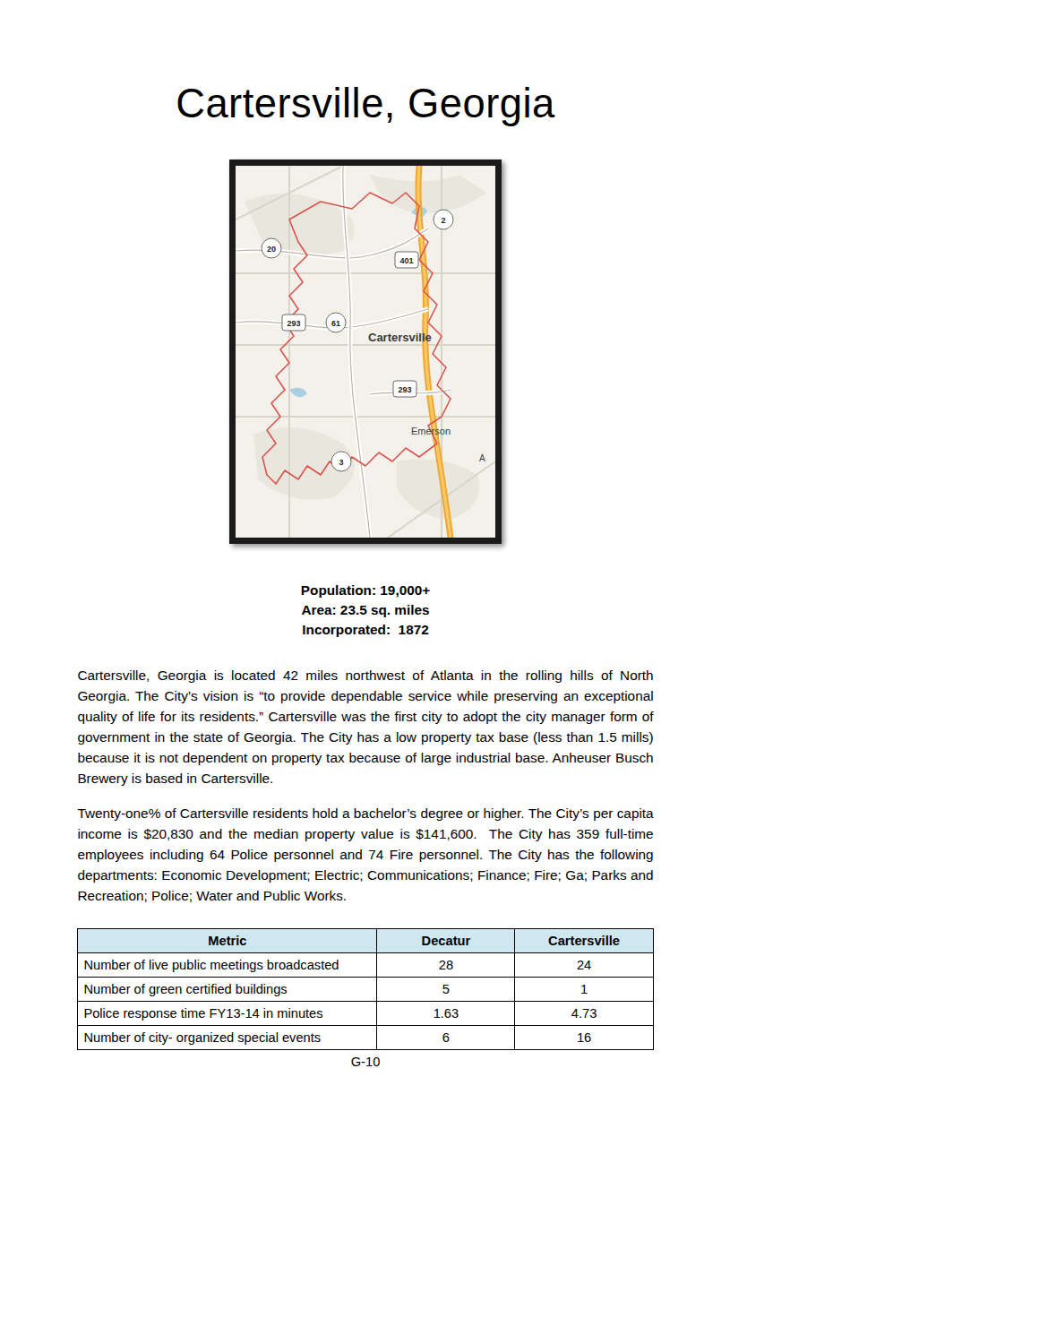Cartersville, Georgia
Cartersville Emerson 20 2 401 293 61 293 3 A
Population: 19,000+
Area: 23.5 sq. miles
Incorporated: 1872
Cartersville, Georgia is located 42 miles northwest of Atlanta in the rolling hills of North Georgia. The City’s vision is “to provide dependable service while preserving an exceptional quality of life for its residents.” Cartersville was the first city to adopt the city manager form of government in the state of Georgia. The City has a low property tax base (less than 1.5 mills) because it is not dependent on property tax because of large industrial base. Anheuser Busch Brewery is based in Cartersville.
Twenty-one% of Cartersville residents hold a bachelor’s degree or higher. The City’s per capita income is $20,830 and the median property value is $141,600. The City has 359 full-time employees including 64 Police personnel and 74 Fire personnel. The City has the following departments: Economic Development; Electric; Communications; Finance; Fire; Ga; Parks and Recreation; Police; Water and Public Works.
| Metric | Decatur | Cartersville |
| --- | --- | --- |
| Number of live public meetings broadcasted | 28 | 24 |
| Number of green certified buildings | 5 | 1 |
| Police response time FY13-14 in minutes | 1.63 | 4.73 |
| Number of city- organized special events | 6 | 16 |
G-10